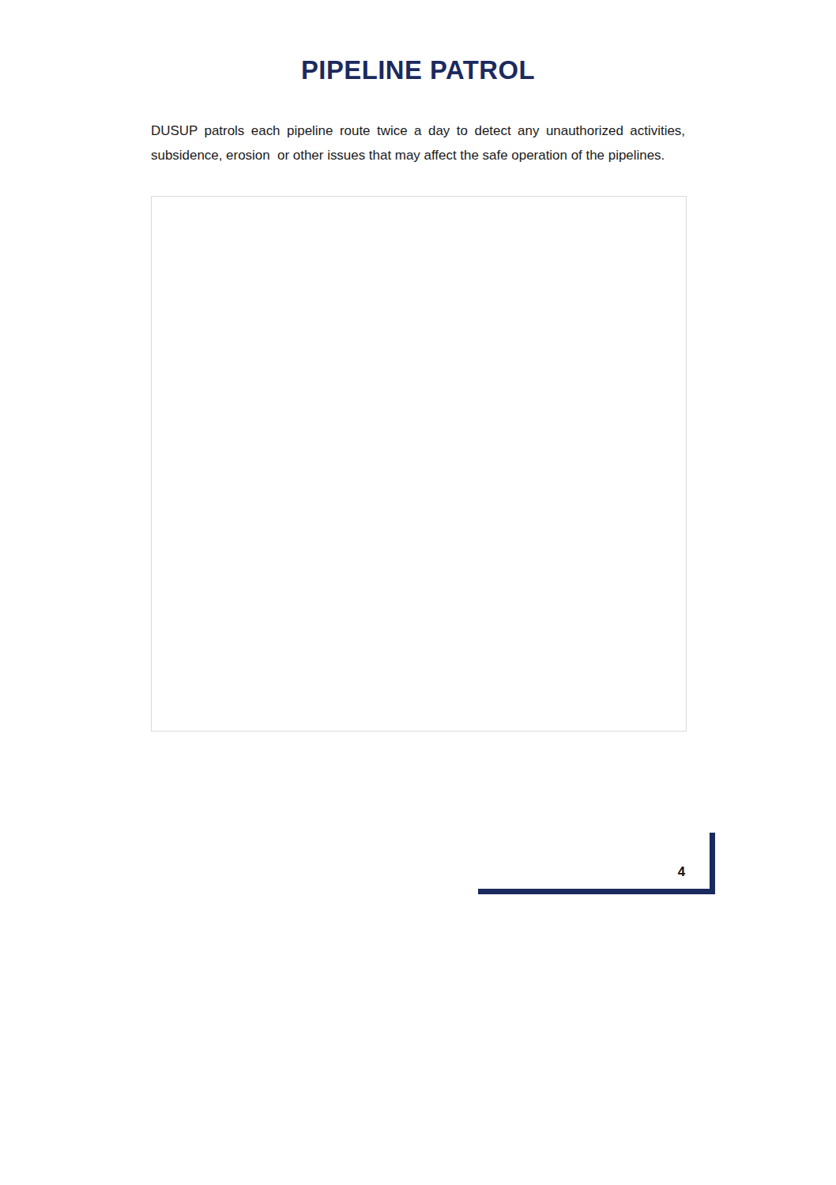Pipeline Patrol
DUSUP patrols each pipeline route twice a day to detect any unauthorized activities, subsidence, erosion or other issues that may affect the safe operation of the pipelines.
4